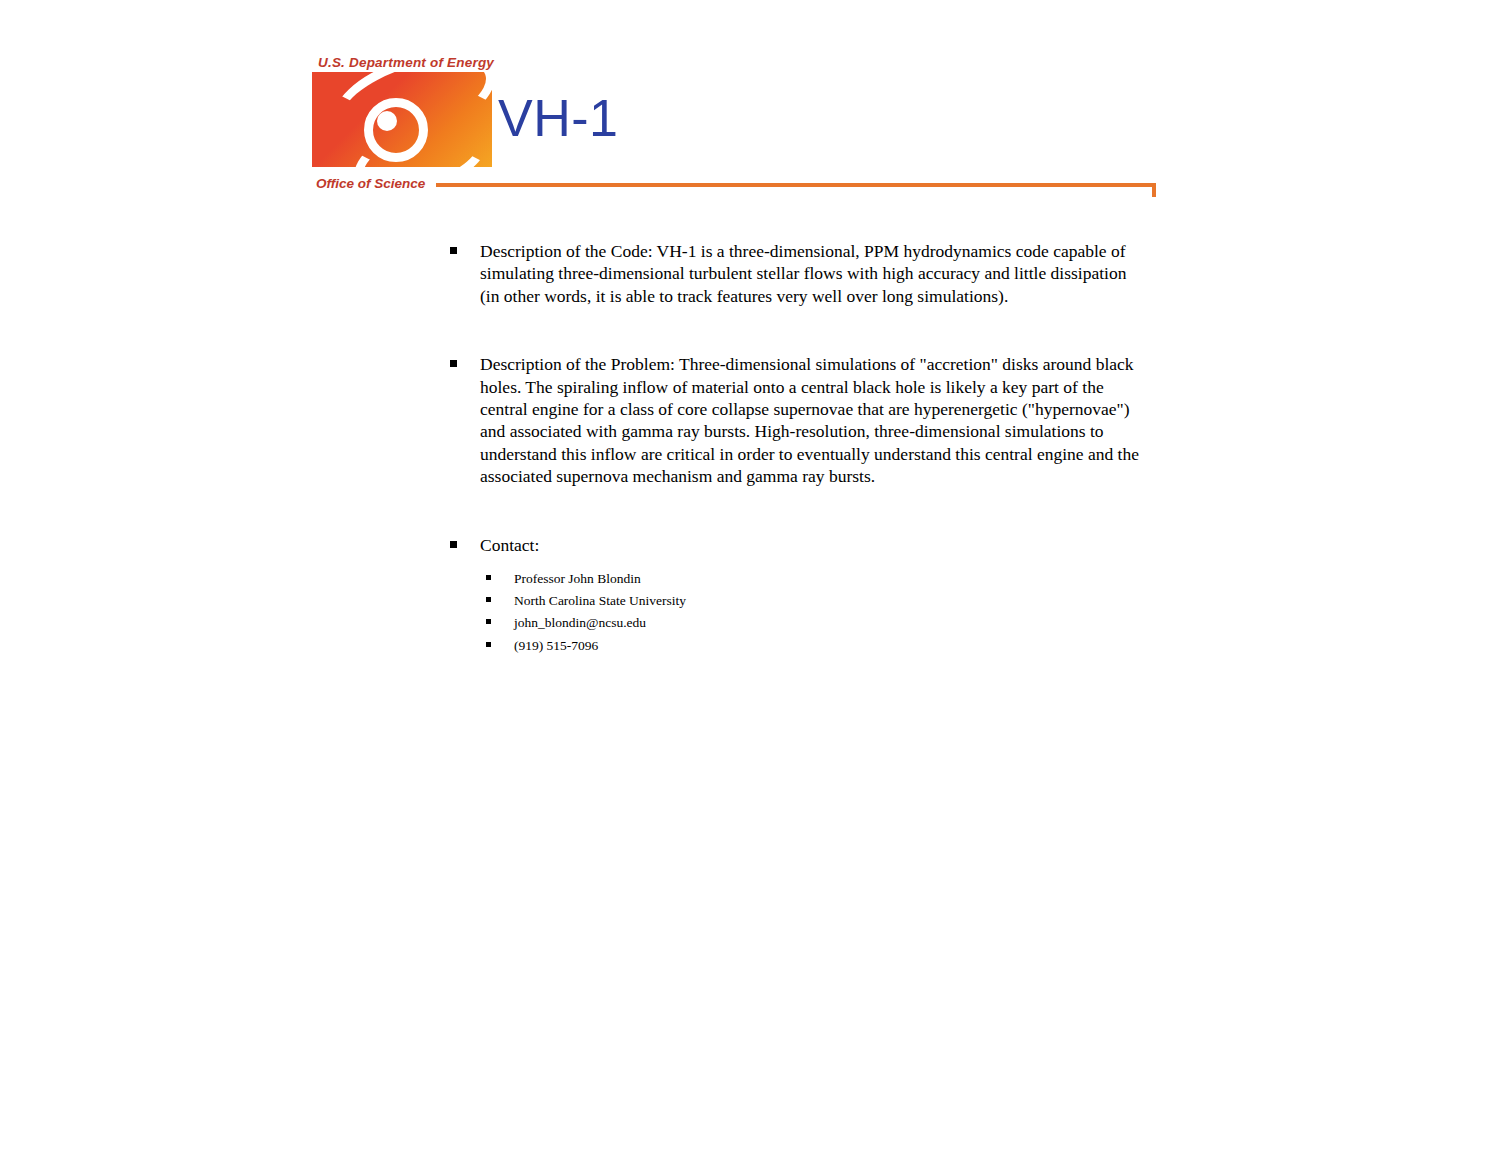U.S. Department of Energy
VH-1
Office of Science
Description of the Code: VH-1 is a three-dimensional, PPM hydrodynamics code capable of simulating three-dimensional turbulent stellar flows with high accuracy and little dissipation (in other words, it is able to track features very well over long simulations).
Description of the Problem: Three-dimensional simulations of "accretion" disks around black holes. The spiraling inflow of material onto a central black hole is likely a key part of the central engine for a class of core collapse supernovae that are hyperenergetic ("hypernovae") and associated with gamma ray bursts. High-resolution, three-dimensional simulations to understand this inflow are critical in order to eventually understand this central engine and the associated supernova mechanism and gamma ray bursts.
Contact:
Professor John Blondin
North Carolina State University
john_blondin@ncsu.edu
(919) 515-7096